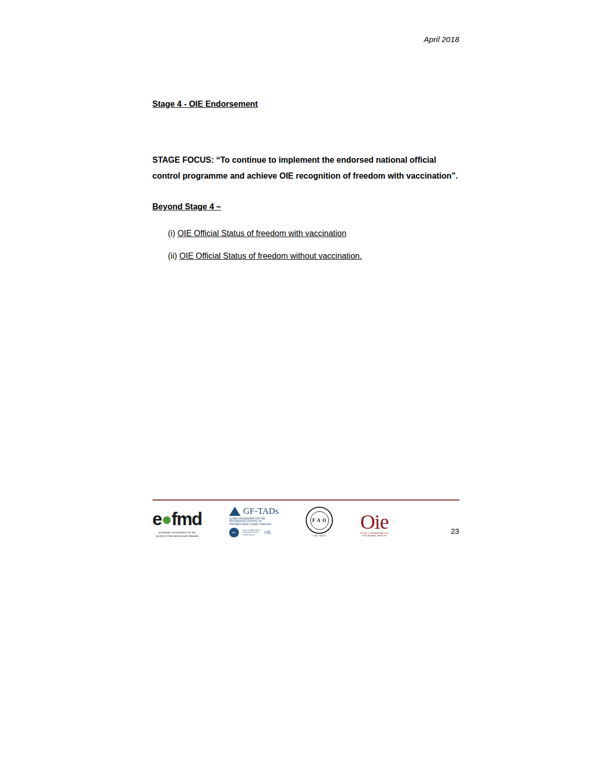April 2018
Stage 4 - OIE Endorsement
STAGE FOCUS: “To continue to implement the endorsed national official control programme and achieve OIE recognition of freedom with vaccination”.
Beyond Stage 4 –
(i) OIE Official Status of freedom with vaccination
(ii) OIE Official Status of freedom without vaccination.
e●fmd
european commission for the
control of foot-and-mouth disease
GF-TADs
GLOBAL FRAMEWORK FOR THE
PROGRESSIVE CONTROL OF
TRANSBOUNDARY ANIMAL DISEASES
FAO
Food and Agriculture
Organization of the
United Nations
OIE
F A O
FIAT PANIS
Oie
WORLD ORGANISATION
FOR ANIMAL HEALTH
23